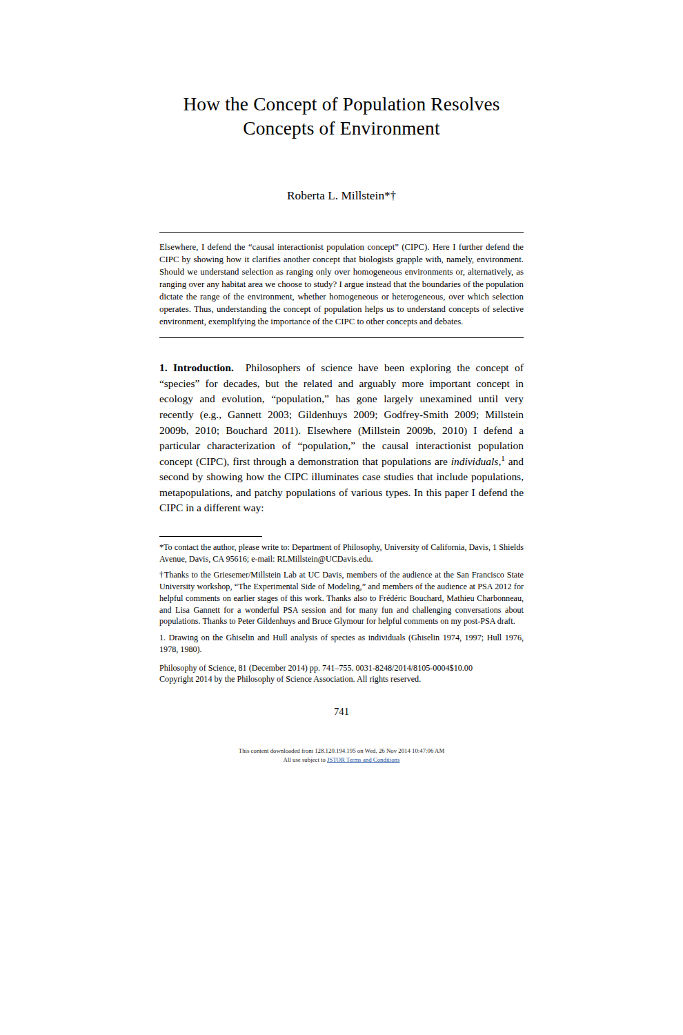How the Concept of Population Resolves
Concepts of Environment
Roberta L. Millstein*†
Elsewhere, I defend the “causal interactionist population concept” (CIPC). Here I further defend the CIPC by showing how it clarifies another concept that biologists grapple with, namely, environment. Should we understand selection as ranging only over homogeneous environments or, alternatively, as ranging over any habitat area we choose to study? I argue instead that the boundaries of the population dictate the range of the environment, whether homogeneous or heterogeneous, over which selection operates. Thus, understanding the concept of population helps us to understand concepts of selective environment, exemplifying the importance of the CIPC to other concepts and debates.
1. Introduction. Philosophers of science have been exploring the concept of “species” for decades, but the related and arguably more important concept in ecology and evolution, “population,” has gone largely unexamined until very recently (e.g., Gannett 2003; Gildenhuys 2009; Godfrey-Smith 2009; Millstein 2009b, 2010; Bouchard 2011). Elsewhere (Millstein 2009b, 2010) I defend a particular characterization of “population,” the causal interactionist population concept (CIPC), first through a demonstration that populations are individuals,1 and second by showing how the CIPC illuminates case studies that include populations, metapopulations, and patchy populations of various types. In this paper I defend the CIPC in a different way:
*To contact the author, please write to: Department of Philosophy, University of California, Davis, 1 Shields Avenue, Davis, CA 95616; e-mail: RLMillstein@UCDavis.edu.
†Thanks to the Griesemer/Millstein Lab at UC Davis, members of the audience at the San Francisco State University workshop, “The Experimental Side of Modeling,” and members of the audience at PSA 2012 for helpful comments on earlier stages of this work. Thanks also to Frédéric Bouchard, Mathieu Charbonneau, and Lisa Gannett for a wonderful PSA session and for many fun and challenging conversations about populations. Thanks to Peter Gildenhuys and Bruce Glymour for helpful comments on my post-PSA draft.
1. Drawing on the Ghiselin and Hull analysis of species as individuals (Ghiselin 1974, 1997; Hull 1976, 1978, 1980).
Philosophy of Science, 81 (December 2014) pp. 741–755. 0031-8248/2014/8105-0004$10.00
Copyright 2014 by the Philosophy of Science Association. All rights reserved.
741
This content downloaded from 128.120.194.195 on Wed, 26 Nov 2014 10:47:06 AM
All use subject to JSTOR Terms and Conditions